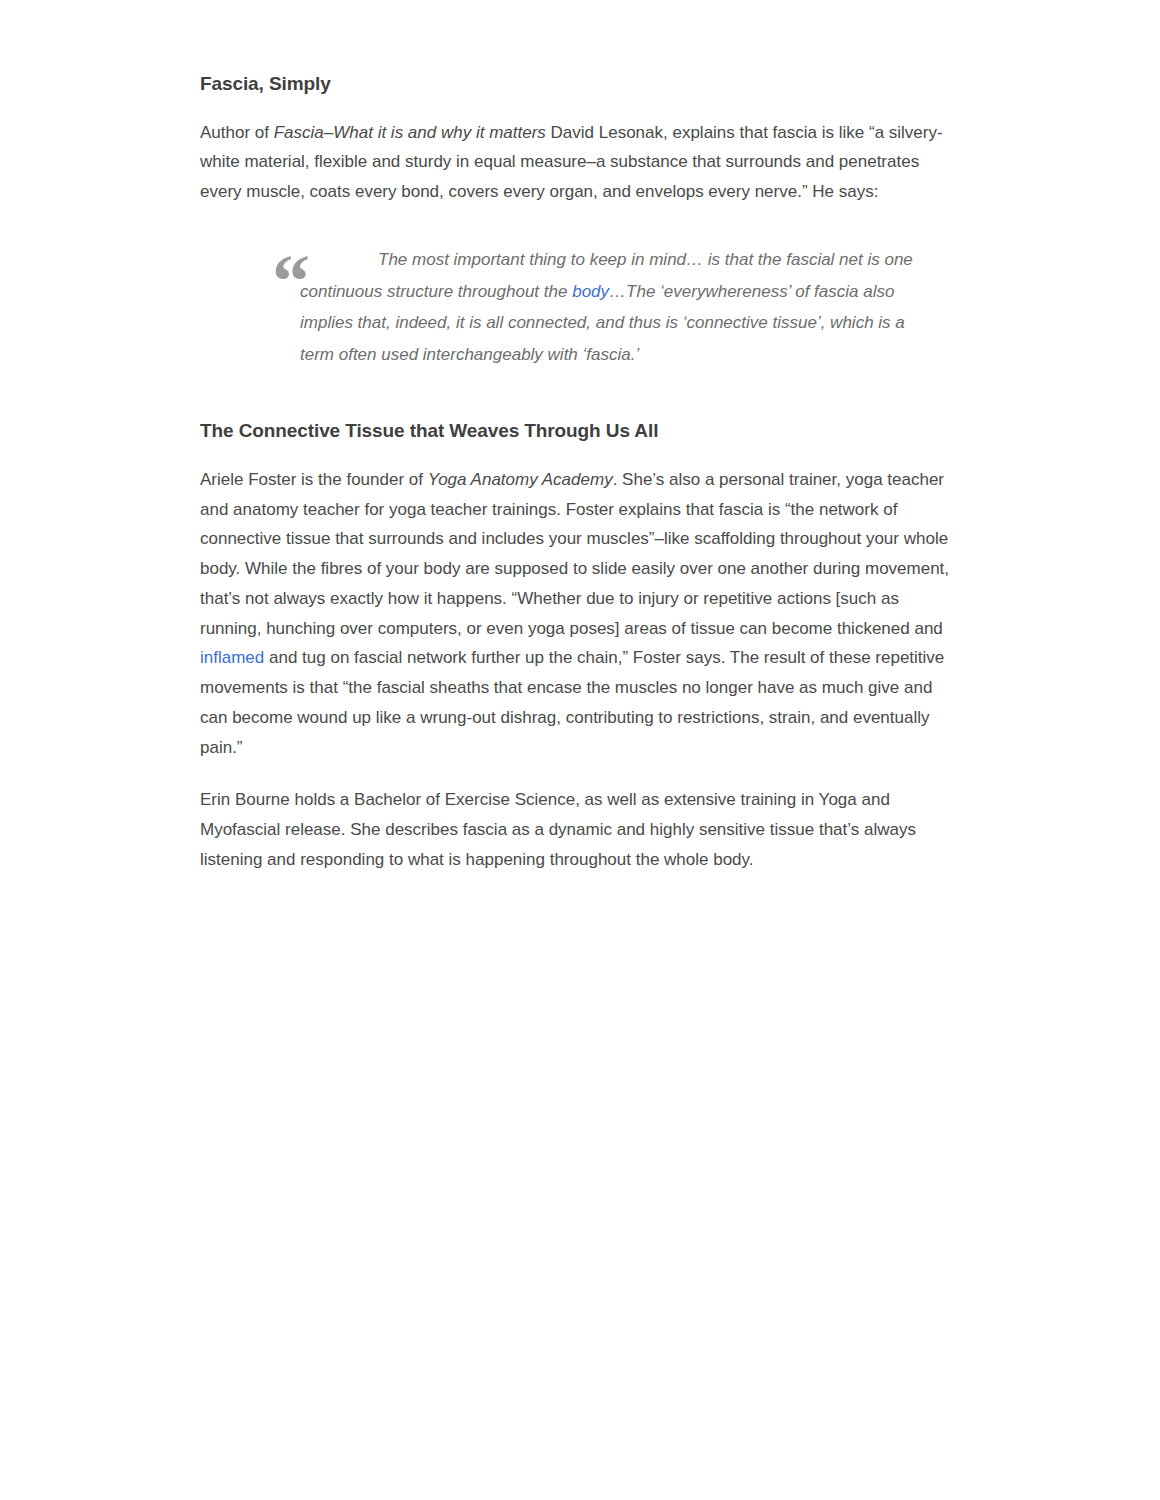Fascia, Simply
Author of Fascia–What it is and why it matters David Lesonak, explains that fascia is like “a silvery-white material, flexible and sturdy in equal measure–a substance that surrounds and penetrates every muscle, coats every bond, covers every organ, and envelops every nerve.” He says:
“
The most important thing to keep in mind… is that the fascial net is one continuous structure throughout the body…The ‘everywhereness’ of fascia also implies that, indeed, it is all connected, and thus is ‘connective tissue’, which is a term often used interchangeably with ‘fascia.’
The Connective Tissue that Weaves Through Us All
Ariele Foster is the founder of Yoga Anatomy Academy. She’s also a personal trainer, yoga teacher and anatomy teacher for yoga teacher trainings. Foster explains that fascia is “the network of connective tissue that surrounds and includes your muscles”–like scaffolding throughout your whole body. While the fibres of your body are supposed to slide easily over one another during movement, that’s not always exactly how it happens. “Whether due to injury or repetitive actions [such as running, hunching over computers, or even yoga poses] areas of tissue can become thickened and inflamed and tug on fascial network further up the chain,” Foster says. The result of these repetitive movements is that “the fascial sheaths that encase the muscles no longer have as much give and can become wound up like a wrung-out dishrag, contributing to restrictions, strain, and eventually pain.”
Erin Bourne holds a Bachelor of Exercise Science, as well as extensive training in Yoga and Myofascial release. She describes fascia as a dynamic and highly sensitive tissue that’s always listening and responding to what is happening throughout the whole body.